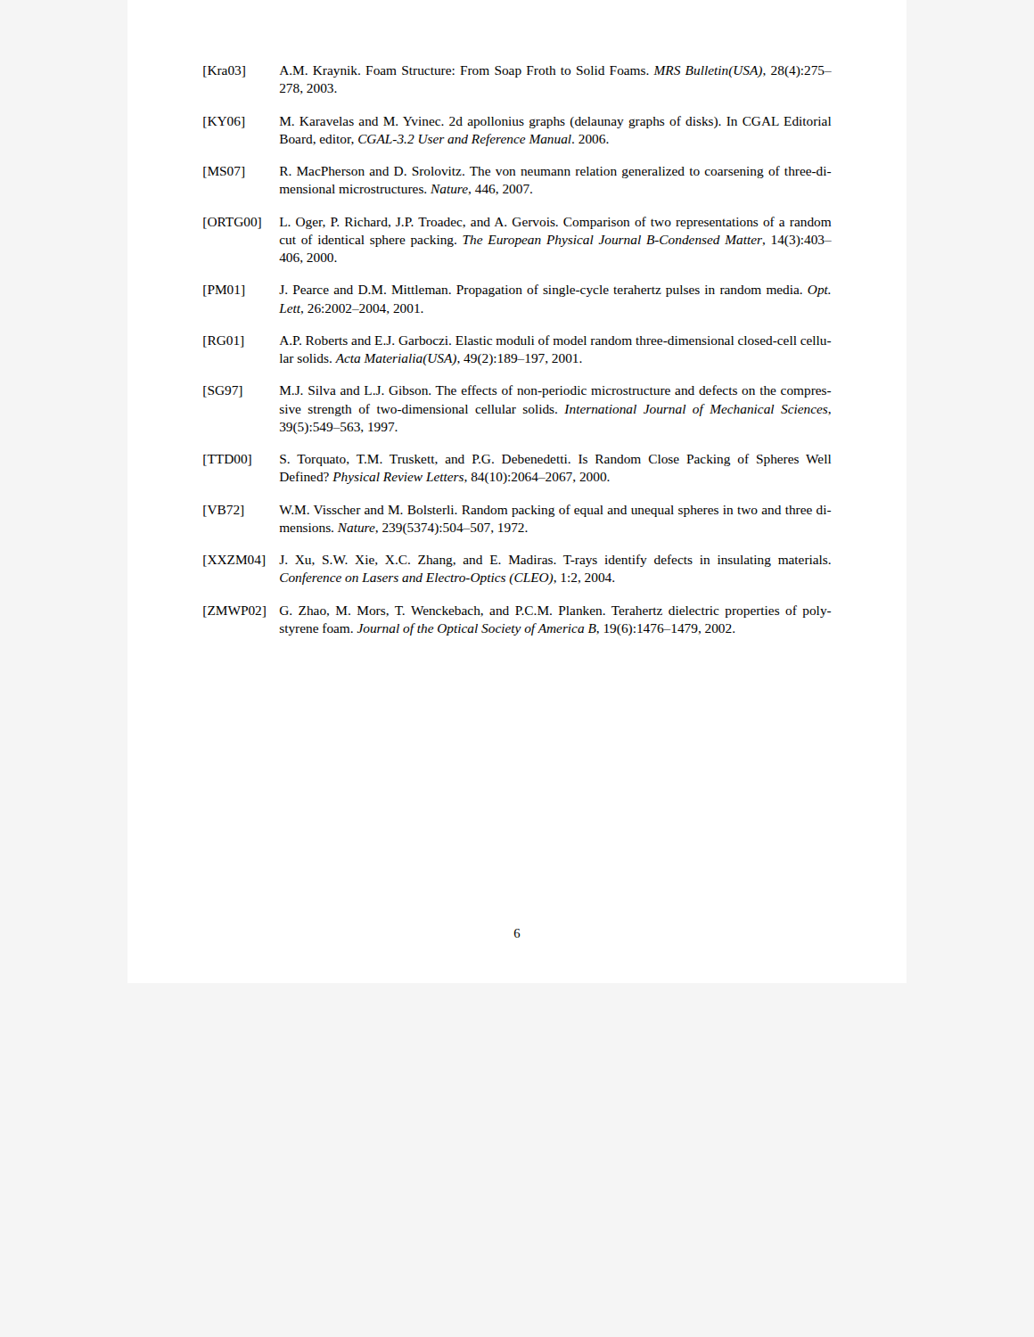[Kra03]
A.M. Kraynik. Foam Structure: From Soap Froth to Solid Foams. MRS Bulletin(USA), 28(4):275–278, 2003.
[KY06]
M. Karavelas and M. Yvinec. 2d apollonius graphs (delaunay graphs of disks). In CGAL Editorial Board, editor, CGAL-3.2 User and Reference Manual. 2006.
[MS07]
R. MacPherson and D. Srolovitz. The von neumann relation generalized to coarsening of three-dimensional microstructures. Nature, 446, 2007.
[ORTG00]
L. Oger, P. Richard, J.P. Troadec, and A. Gervois. Comparison of two representations of a random cut of identical sphere packing. The European Physical Journal B-Condensed Matter, 14(3):403–406, 2000.
[PM01]
J. Pearce and D.M. Mittleman. Propagation of single-cycle terahertz pulses in random media. Opt. Lett, 26:2002–2004, 2001.
[RG01]
A.P. Roberts and E.J. Garboczi. Elastic moduli of model random three-dimensional closed-cell cellular solids. Acta Materialia(USA), 49(2):189–197, 2001.
[SG97]
M.J. Silva and L.J. Gibson. The effects of non-periodic microstructure and defects on the compressive strength of two-dimensional cellular solids. International Journal of Mechanical Sciences, 39(5):549–563, 1997.
[TTD00]
S. Torquato, T.M. Truskett, and P.G. Debenedetti. Is Random Close Packing of Spheres Well Defined? Physical Review Letters, 84(10):2064–2067, 2000.
[VB72]
W.M. Visscher and M. Bolsterli. Random packing of equal and unequal spheres in two and three dimensions. Nature, 239(5374):504–507, 1972.
[XXZM04]
J. Xu, S.W. Xie, X.C. Zhang, and E. Madiras. T-rays identify defects in insulating materials. Conference on Lasers and Electro-Optics (CLEO), 1:2, 2004.
[ZMWP02]
G. Zhao, M. Mors, T. Wenckebach, and P.C.M. Planken. Terahertz dielectric properties of polystyrene foam. Journal of the Optical Society of America B, 19(6):1476–1479, 2002.
6